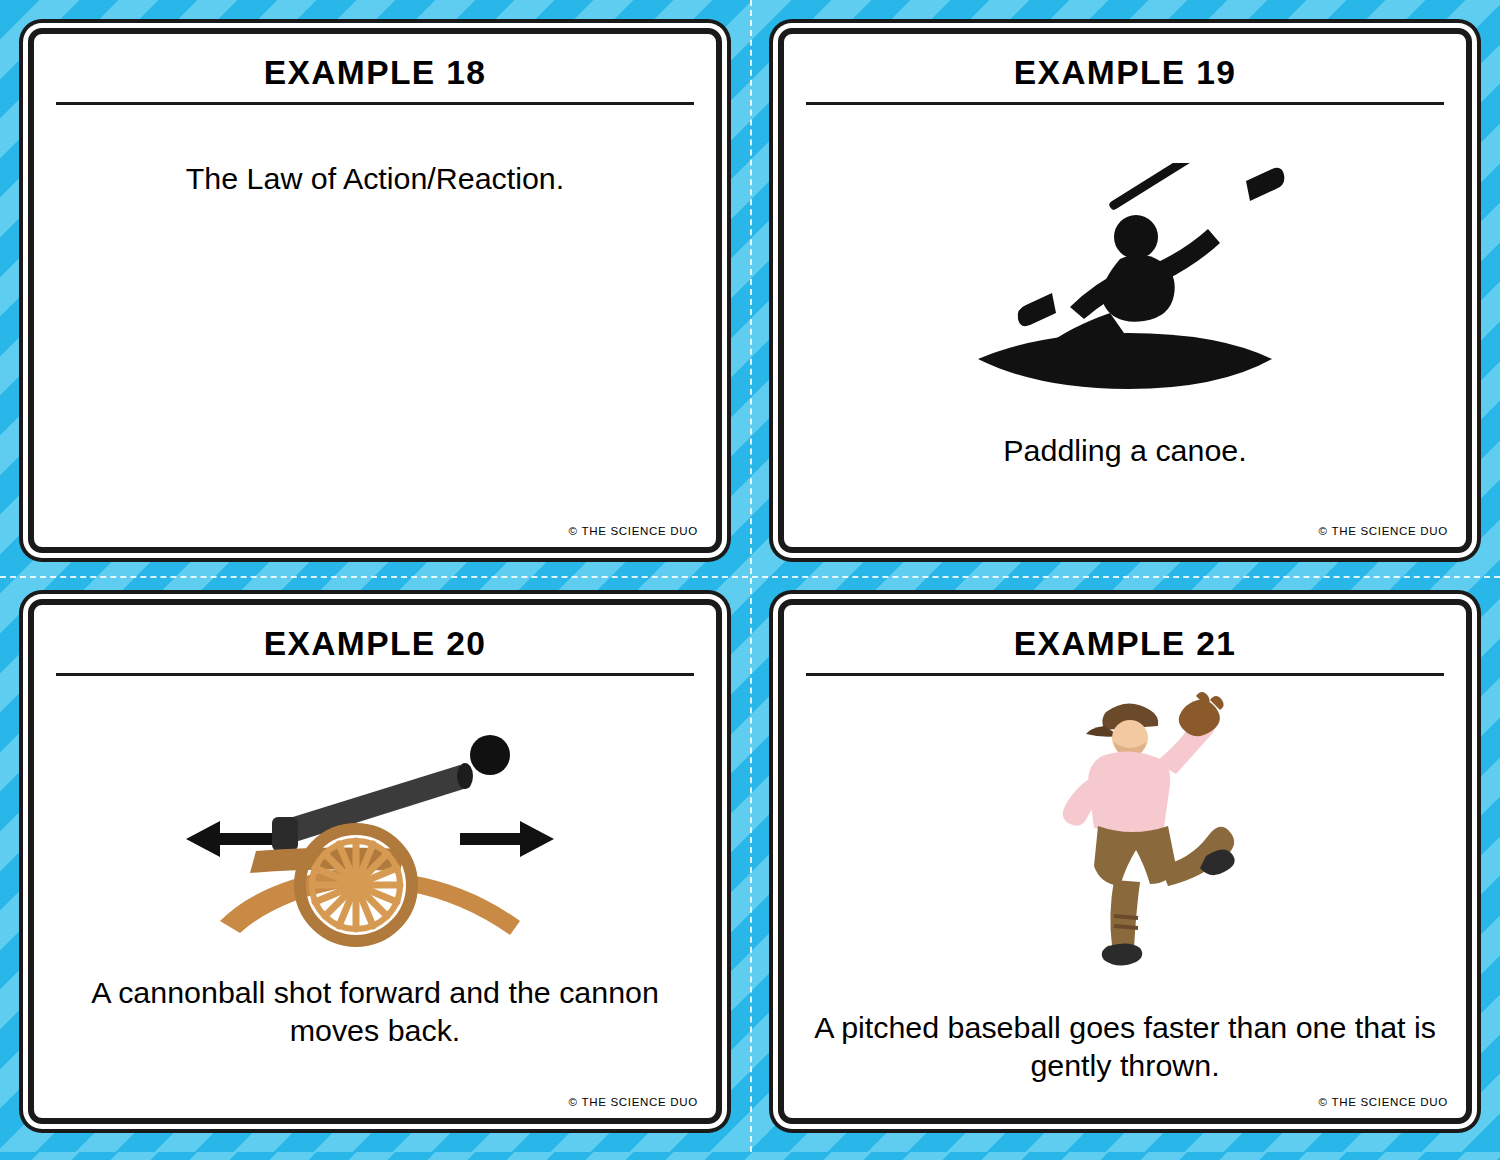Example 18
The Law of Action/Reaction.
© The Science Duo
Example 19
Paddling a canoe.
© The Science Duo
Example 20
A cannonball shot forward and the cannon moves back.
© The Science Duo
Example 21
A pitched baseball goes faster than one that is gently thrown.
© The Science Duo